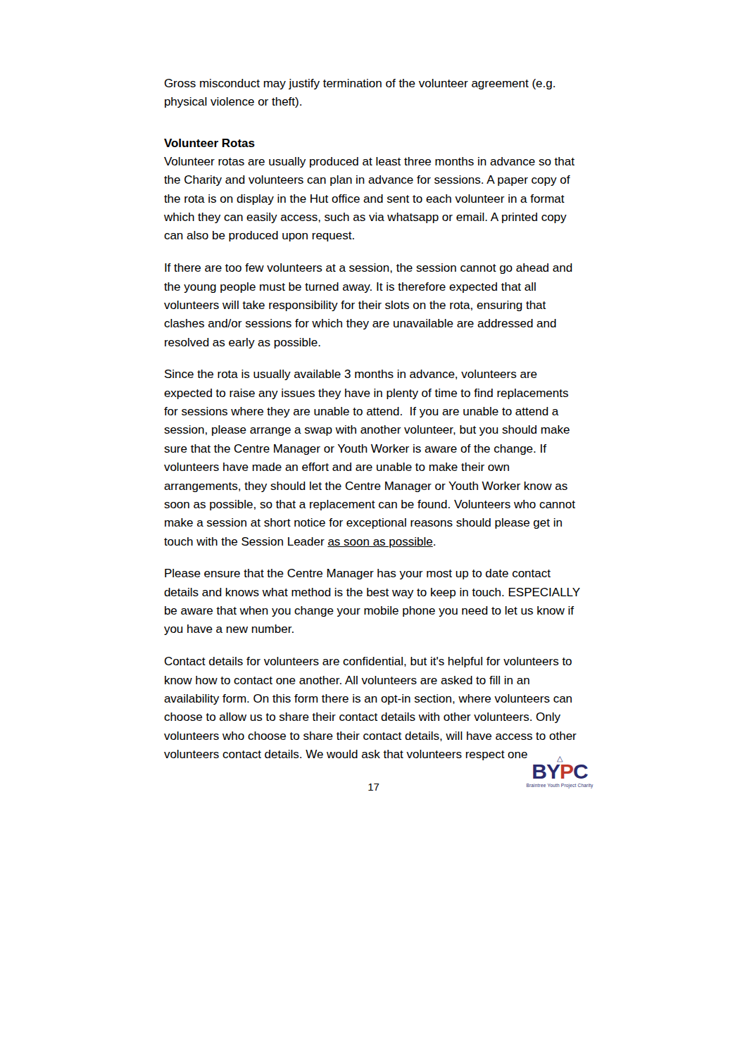Gross misconduct may justify termination of the volunteer agreement (e.g. physical violence or theft).
Volunteer Rotas
Volunteer rotas are usually produced at least three months in advance so that the Charity and volunteers can plan in advance for sessions. A paper copy of the rota is on display in the Hut office and sent to each volunteer in a format which they can easily access, such as via whatsapp or email. A printed copy can also be produced upon request.
If there are too few volunteers at a session, the session cannot go ahead and the young people must be turned away. It is therefore expected that all volunteers will take responsibility for their slots on the rota, ensuring that clashes and/or sessions for which they are unavailable are addressed and resolved as early as possible.
Since the rota is usually available 3 months in advance, volunteers are expected to raise any issues they have in plenty of time to find replacements for sessions where they are unable to attend. If you are unable to attend a session, please arrange a swap with another volunteer, but you should make sure that the Centre Manager or Youth Worker is aware of the change. If volunteers have made an effort and are unable to make their own arrangements, they should let the Centre Manager or Youth Worker know as soon as possible, so that a replacement can be found. Volunteers who cannot make a session at short notice for exceptional reasons should please get in touch with the Session Leader as soon as possible.
Please ensure that the Centre Manager has your most up to date contact details and knows what method is the best way to keep in touch. ESPECIALLY be aware that when you change your mobile phone you need to let us know if you have a new number.
Contact details for volunteers are confidential, but it's helpful for volunteers to know how to contact one another. All volunteers are asked to fill in an availability form. On this form there is an opt-in section, where volunteers can choose to allow us to share their contact details with other volunteers. Only volunteers who choose to share their contact details, will have access to other volunteers contact details. We would ask that volunteers respect one
17
△
BYPC
Braintree Youth Project Charity